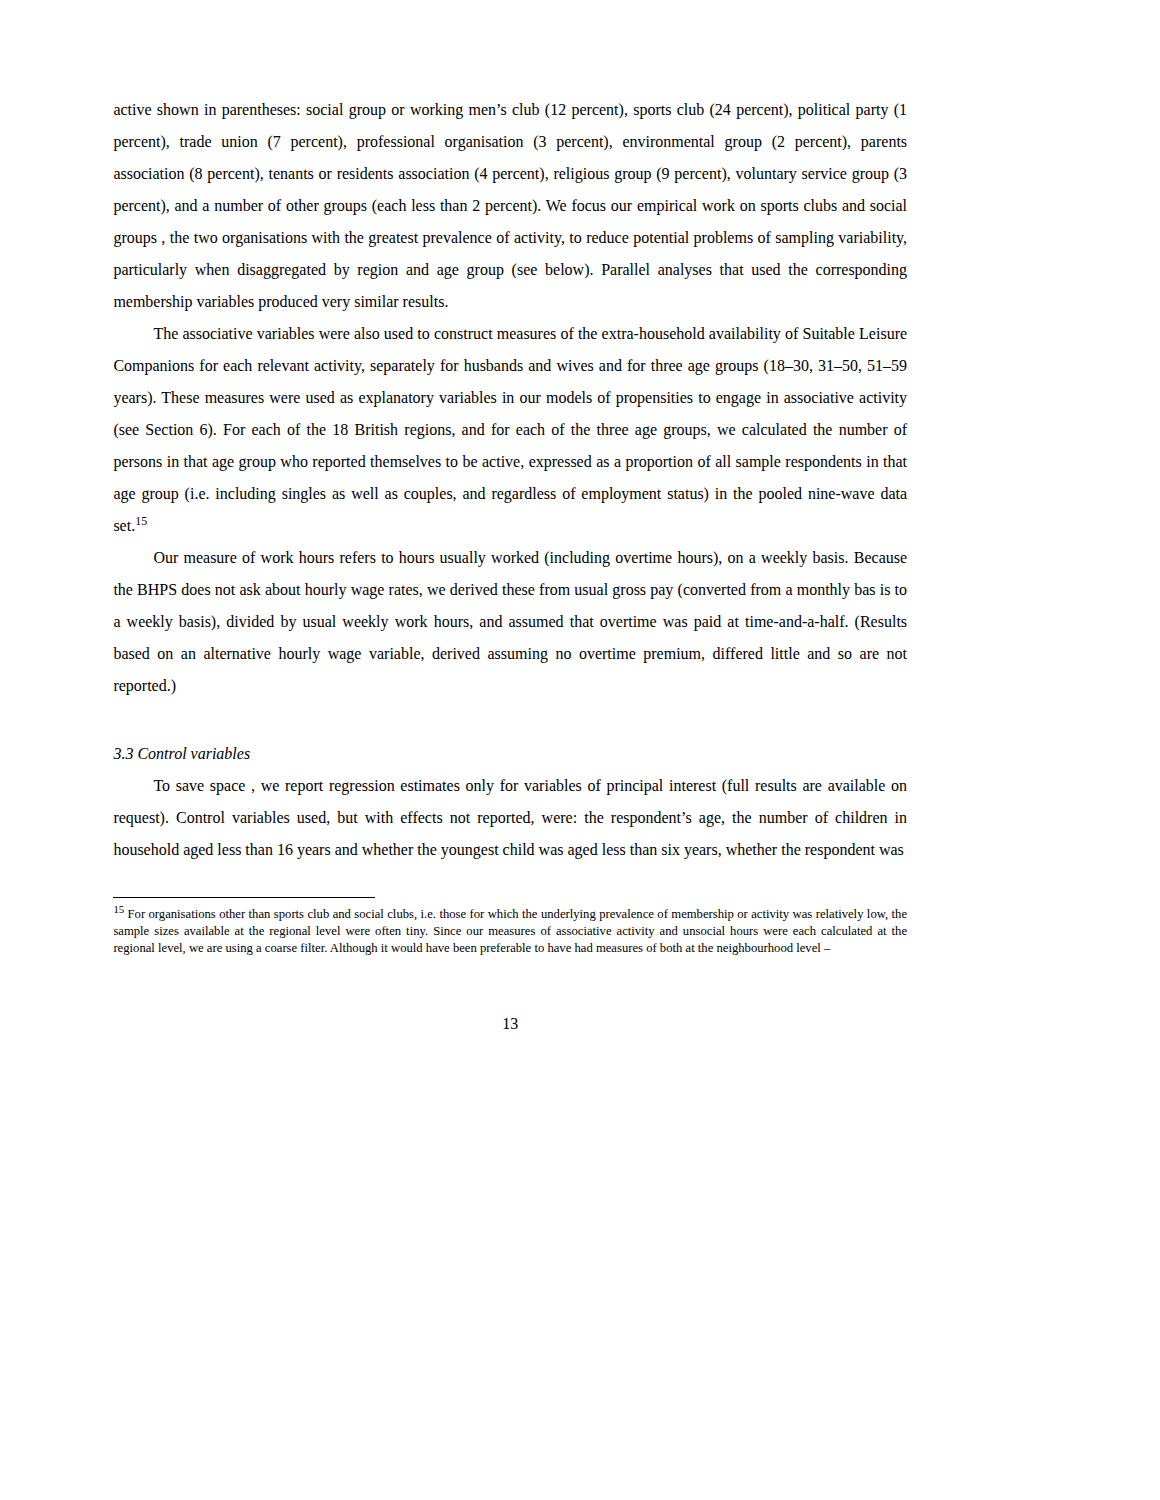active shown in parentheses: social group or working men’s club (12 percent), sports club (24 percent), political party (1 percent), trade union (7 percent), professional organisation (3 percent), environmental group (2 percent), parents association (8 percent), tenants or residents association (4 percent), religious group (9 percent), voluntary service group (3 percent), and a number of other groups (each less than 2 percent). We focus our empirical work on sports clubs and social groups , the two organisations with the greatest prevalence of activity, to reduce potential problems of sampling variability, particularly when disaggregated by region and age group (see below). Parallel analyses that used the corresponding membership variables produced very similar results.
The associative variables were also used to construct measures of the extra-household availability of Suitable Leisure Companions for each relevant activity, separately for husbands and wives and for three age groups (18–30, 31–50, 51–59 years). These measures were used as explanatory variables in our models of propensities to engage in associative activity (see Section 6). For each of the 18 British regions, and for each of the three age groups, we calculated the number of persons in that age group who reported themselves to be active, expressed as a proportion of all sample respondents in that age group (i.e. including singles as well as couples, and regardless of employment status) in the pooled nine-wave data set.15
Our measure of work hours refers to hours usually worked (including overtime hours), on a weekly basis. Because the BHPS does not ask about hourly wage rates, we derived these from usual gross pay (converted from a monthly bas is to a weekly basis), divided by usual weekly work hours, and assumed that overtime was paid at time-and-a-half. (Results based on an alternative hourly wage variable, derived assuming no overtime premium, differed little and so are not reported.)
3.3 Control variables
To save space , we report regression estimates only for variables of principal interest (full results are available on request). Control variables used, but with effects not reported, were: the respondent’s age, the number of children in household aged less than 16 years and whether the youngest child was aged less than six years, whether the respondent was
15 For organisations other than sports club and social clubs, i.e. those for which the underlying prevalence of membership or activity was relatively low, the sample sizes available at the regional level were often tiny. Since our measures of associative activity and unsocial hours were each calculated at the regional level, we are using a coarse filter. Although it would have been preferable to have had measures of both at the neighbourhood level –
13